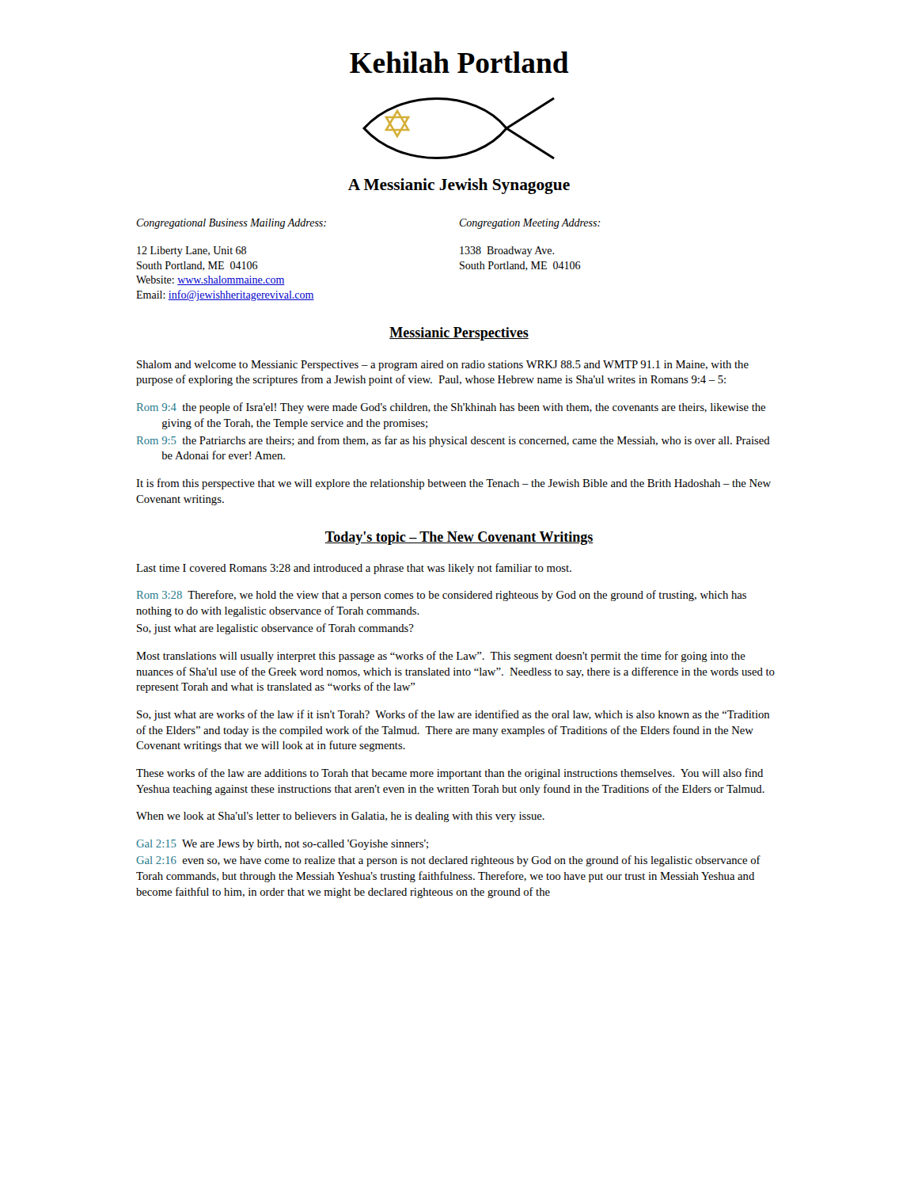Kehilah Portland
A Messianic Jewish Synagogue
| Congregational Business Mailing Address: 12 Liberty Lane, Unit 68 South Portland, ME 04106 Website: www.shalommaine.com Email: info@jewishheritagerevival.com | Congregation Meeting Address: 1338 Broadway Ave. South Portland, ME 04106 |
Messianic Perspectives
Shalom and welcome to Messianic Perspectives – a program aired on radio stations WRKJ 88.5 and WMTP 91.1 in Maine, with the purpose of exploring the scriptures from a Jewish point of view. Paul, whose Hebrew name is Sha'ul writes in Romans 9:4 – 5:
Rom 9:4 the people of Isra'el! They were made God's children, the Sh'khinah has been with them, the covenants are theirs, likewise the giving of the Torah, the Temple service and the promises;
Rom 9:5 the Patriarchs are theirs; and from them, as far as his physical descent is concerned, came the Messiah, who is over all. Praised be Adonai for ever! Amen.
It is from this perspective that we will explore the relationship between the Tenach – the Jewish Bible and the Brith Hadoshah – the New Covenant writings.
Today's topic – The New Covenant Writings
Last time I covered Romans 3:28 and introduced a phrase that was likely not familiar to most.
Rom 3:28 Therefore, we hold the view that a person comes to be considered righteous by God on the ground of trusting, which has nothing to do with legalistic observance of Torah commands.
So, just what are legalistic observance of Torah commands?
Most translations will usually interpret this passage as “works of the Law”. This segment doesn't permit the time for going into the nuances of Sha'ul use of the Greek word nomos, which is translated into “law”. Needless to say, there is a difference in the words used to represent Torah and what is translated as “works of the law”
So, just what are works of the law if it isn't Torah? Works of the law are identified as the oral law, which is also known as the “Tradition of the Elders” and today is the compiled work of the Talmud. There are many examples of Traditions of the Elders found in the New Covenant writings that we will look at in future segments.
These works of the law are additions to Torah that became more important than the original instructions themselves. You will also find Yeshua teaching against these instructions that aren't even in the written Torah but only found in the Traditions of the Elders or Talmud.
When we look at Sha'ul's letter to believers in Galatia, he is dealing with this very issue.
Gal 2:15 We are Jews by birth, not so-called 'Goyishe sinners';
Gal 2:16 even so, we have come to realize that a person is not declared righteous by God on the ground of his legalistic observance of Torah commands, but through the Messiah Yeshua's trusting faithfulness. Therefore, we too have put our trust in Messiah Yeshua and become faithful to him, in order that we might be declared righteous on the ground of the